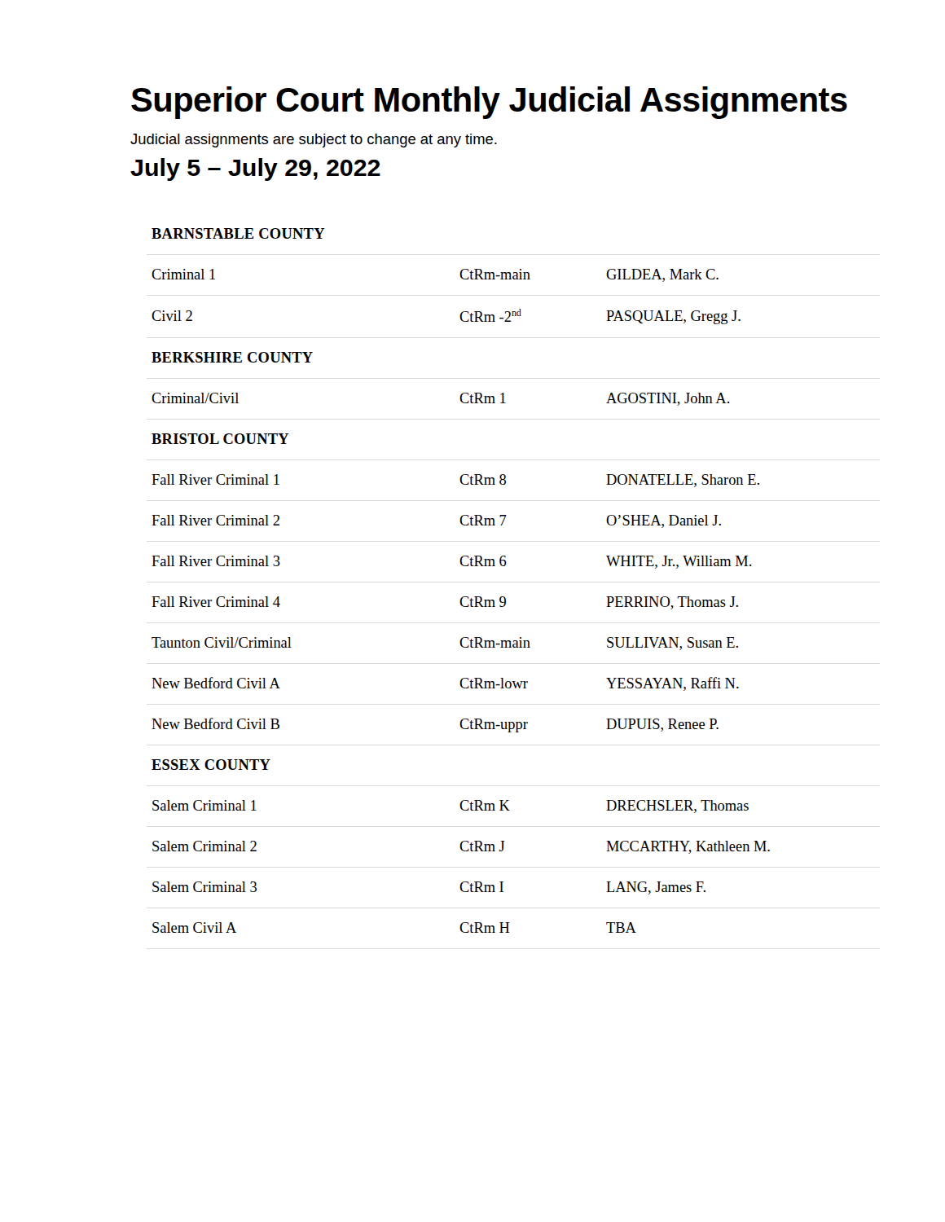Superior Court Monthly Judicial Assignments
Judicial assignments are subject to change at any time.
July 5 – July 29, 2022
| BARNSTABLE COUNTY | | |
| Criminal 1 | CtRm-main | GILDEA, Mark C. |
| Civil 2 | CtRm -2 nd | PASQUALE, Gregg J. |
| BERKSHIRE COUNTY | | |
| Criminal/Civil | CtRm 1 | AGOSTINI, John A. |
| BRISTOL COUNTY | | |
| Fall River Criminal 1 | CtRm 8 | DONATELLE, Sharon E. |
| Fall River Criminal 2 | CtRm 7 | O’SHEA, Daniel J. |
| Fall River Criminal 3 | CtRm 6 | WHITE, Jr., William M. |
| Fall River Criminal 4 | CtRm 9 | PERRINO, Thomas J. |
| Taunton Civil/Criminal | CtRm-main | SULLIVAN, Susan E. |
| New Bedford Civil A | CtRm-lowr | YESSAYAN, Raffi N. |
| New Bedford Civil B | CtRm-uppr | DUPUIS, Renee P. |
| ESSEX COUNTY | | |
| Salem Criminal 1 | CtRm K | DRECHSLER, Thomas |
| Salem Criminal 2 | CtRm J | MCCARTHY, Kathleen M. |
| Salem Criminal 3 | CtRm I | LANG, James F. |
| Salem Civil A | CtRm H | TBA |